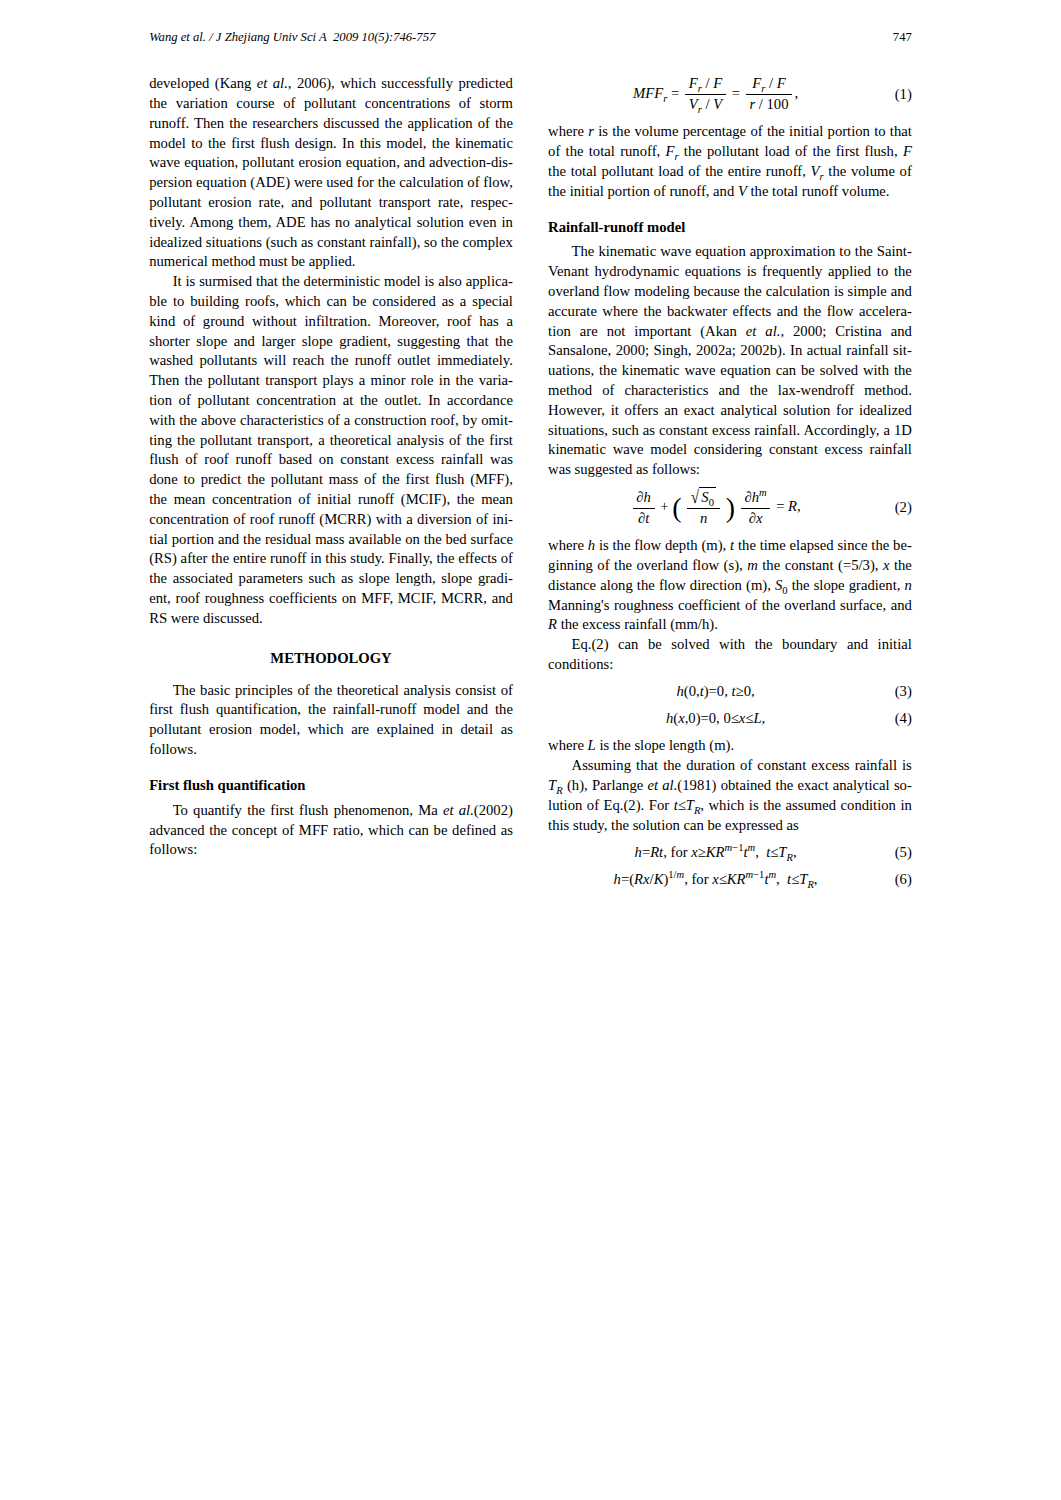Wang et al. / J Zhejiang Univ Sci A 2009 10(5):746-757 747
developed (Kang et al., 2006), which successfully predicted the variation course of pollutant concentrations of storm runoff. Then the researchers discussed the application of the model to the first flush design. In this model, the kinematic wave equation, pollutant erosion equation, and advection-dispersion equation (ADE) were used for the calculation of flow, pollutant erosion rate, and pollutant transport rate, respectively. Among them, ADE has no analytical solution even in idealized situations (such as constant rainfall), so the complex numerical method must be applied.
It is surmised that the deterministic model is also applicable to building roofs, which can be considered as a special kind of ground without infiltration. Moreover, roof has a shorter slope and larger slope gradient, suggesting that the washed pollutants will reach the runoff outlet immediately. Then the pollutant transport plays a minor role in the variation of pollutant concentration at the outlet. In accordance with the above characteristics of a construction roof, by omitting the pollutant transport, a theoretical analysis of the first flush of roof runoff based on constant excess rainfall was done to predict the pollutant mass of the first flush (MFF), the mean concentration of initial runoff (MCIF), the mean concentration of roof runoff (MCRR) with a diversion of initial portion and the residual mass available on the bed surface (RS) after the entire runoff in this study. Finally, the effects of the associated parameters such as slope length, slope gradient, roof roughness coefficients on MFF, MCIF, MCRR, and RS were discussed.
METHODOLOGY
The basic principles of the theoretical analysis consist of first flush quantification, the rainfall-runoff model and the pollutant erosion model, which are explained in detail as follows.
First flush quantification
To quantify the first flush phenomenon, Ma et al.(2002) advanced the concept of MFF ratio, which can be defined as follows:
MFFr = Fr / F Vr / V = Fr / F r / 100 ,
(1)
where r is the volume percentage of the initial portion to that of the total runoff, Fr the pollutant load of the first flush, F the total pollutant load of the entire runoff, Vr the volume of the initial portion of runoff, and V the total runoff volume.
Rainfall-runoff model
The kinematic wave equation approximation to the Saint-Venant hydrodynamic equations is frequently applied to the overland flow modeling because the calculation is simple and accurate where the backwater effects and the flow acceleration are not important (Akan et al., 2000; Cristina and Sansalone, 2000; Singh, 2002a; 2002b). In actual rainfall situations, the kinematic wave equation can be solved with the method of characteristics and the lax-wendroff method. However, it offers an exact analytical solution for idealized situations, such as constant excess rainfall. Accordingly, a 1D kinematic wave model considering constant excess rainfall was suggested as follows:
∂h ∂t + ( √S0 n ) ∂hm ∂x = R,
(2)
where h is the flow depth (m), t the time elapsed since the beginning of the overland flow (s), m the constant (=5/3), x the distance along the flow direction (m), S0 the slope gradient, n Manning's roughness coefficient of the overland surface, and R the excess rainfall (mm/h).
Eq.(2) can be solved with the boundary and initial conditions:
h(0,t)=0, t≥0,
(3)
h(x,0)=0, 0≤x≤L,
(4)
where L is the slope length (m).
Assuming that the duration of constant excess rainfall is TR (h), Parlange et al.(1981) obtained the exact analytical solution of Eq.(2). For t≤TR, which is the assumed condition in this study, the solution can be expressed as
h=Rt, for x≥KRm−1tm, t≤TR,
(5)
h=(Rx/K)1/m, for x≤KRm−1tm, t≤TR,
(6)